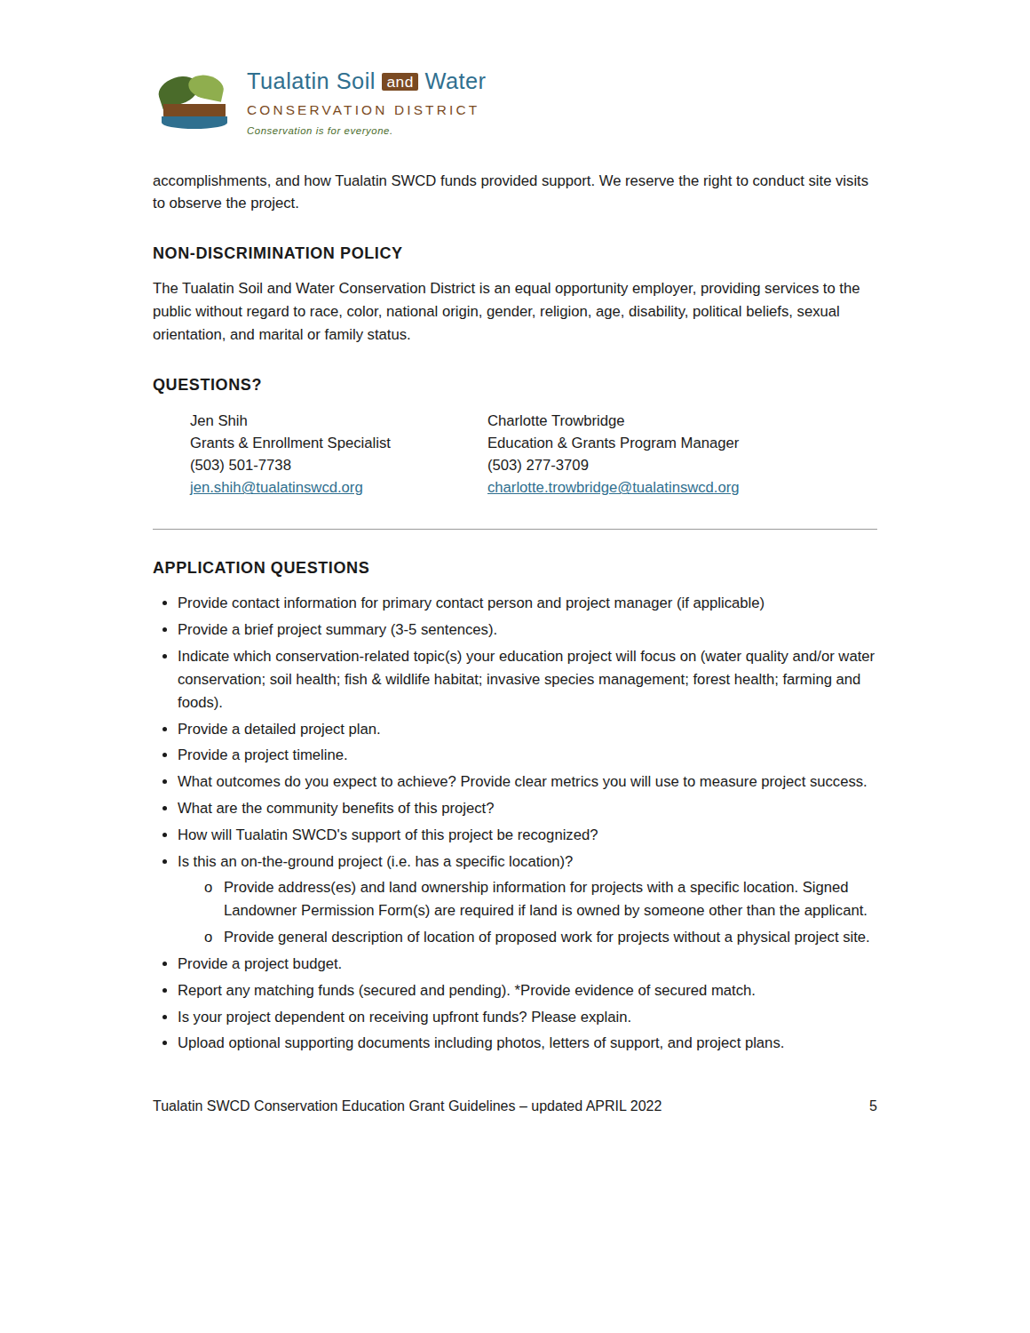Tualatin Soil and Water
CONSERVATION DISTRICT
Conservation is for everyone.
accomplishments, and how Tualatin SWCD funds provided support. We reserve the right to conduct site visits to observe the project.
NON-DISCRIMINATION POLICY
The Tualatin Soil and Water Conservation District is an equal opportunity employer, providing services to the public without regard to race, color, national origin, gender, religion, age, disability, political beliefs, sexual orientation, and marital or family status.
QUESTIONS?
Jen Shih
Grants & Enrollment Specialist
(503) 501-7738
jen.shih@tualatinswcd.org
Charlotte Trowbridge
Education & Grants Program Manager
(503) 277-3709
charlotte.trowbridge@tualatinswcd.org
APPLICATION QUESTIONS
Provide contact information for primary contact person and project manager (if applicable)
Provide a brief project summary (3-5 sentences).
Indicate which conservation-related topic(s) your education project will focus on (water quality and/or water conservation; soil health; fish & wildlife habitat; invasive species management; forest health; farming and foods).
Provide a detailed project plan.
Provide a project timeline.
What outcomes do you expect to achieve? Provide clear metrics you will use to measure project success.
What are the community benefits of this project?
How will Tualatin SWCD's support of this project be recognized?
Is this an on-the-ground project (i.e. has a specific location)?
Provide address(es) and land ownership information for projects with a specific location. Signed Landowner Permission Form(s) are required if land is owned by someone other than the applicant.
Provide general description of location of proposed work for projects without a physical project site.
Provide a project budget.
Report any matching funds (secured and pending). *Provide evidence of secured match.
Is your project dependent on receiving upfront funds? Please explain.
Upload optional supporting documents including photos, letters of support, and project plans.
Tualatin SWCD Conservation Education Grant Guidelines – updated APRIL 2022 5